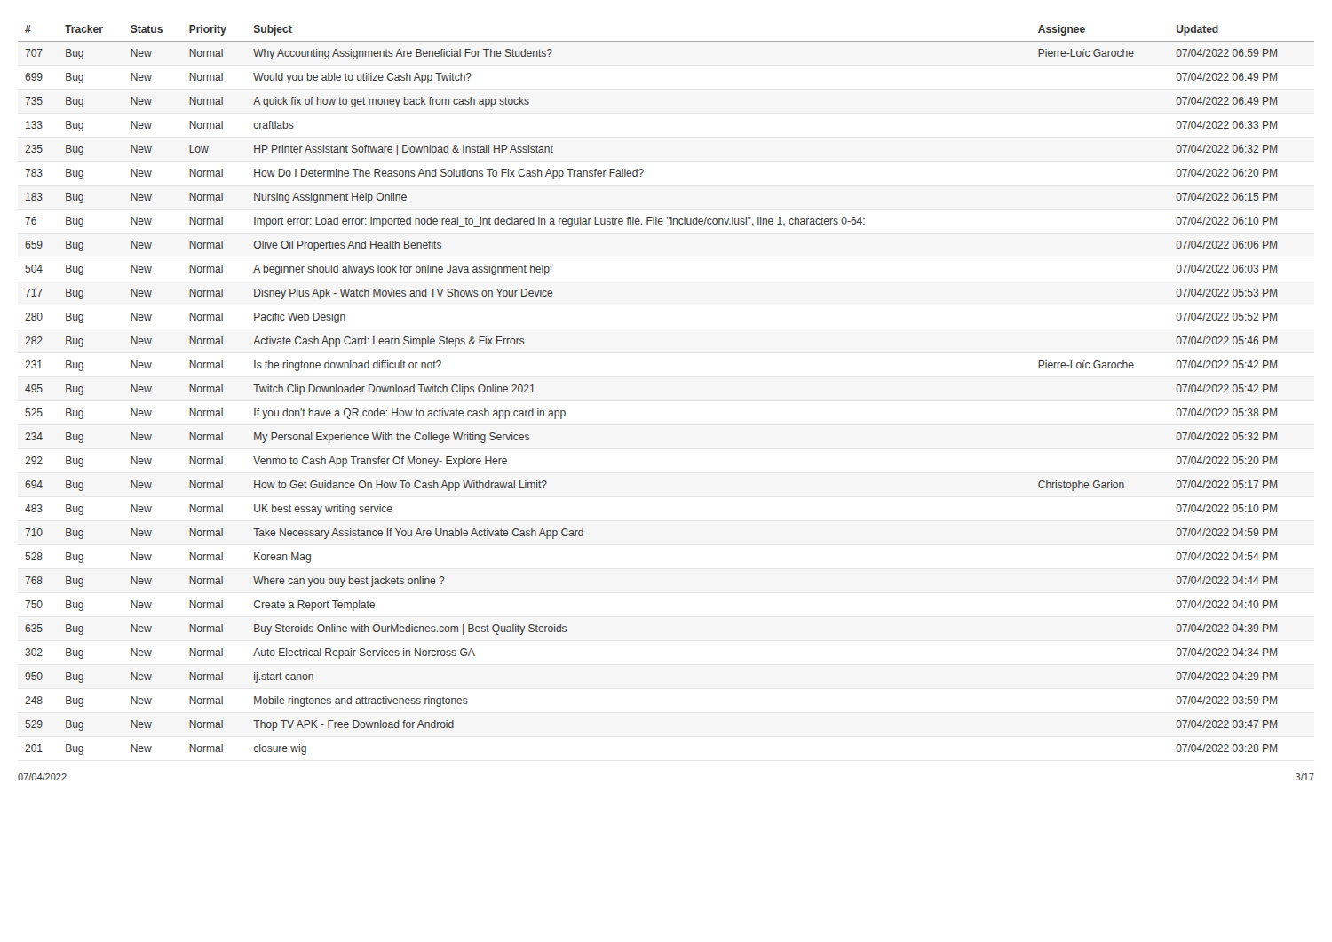| # | Tracker | Status | Priority | Subject | Assignee | Updated |
| --- | --- | --- | --- | --- | --- | --- |
| 707 | Bug | New | Normal | Why Accounting Assignments Are Beneficial For The Students? | Pierre-Loïc Garoche | 07/04/2022 06:59 PM |
| 699 | Bug | New | Normal | Would you be able to utilize Cash App Twitch? | | 07/04/2022 06:49 PM |
| 735 | Bug | New | Normal | A quick fix of how to get money back from cash app stocks | | 07/04/2022 06:49 PM |
| 133 | Bug | New | Normal | craftlabs | | 07/04/2022 06:33 PM |
| 235 | Bug | New | Low | HP Printer Assistant Software / Download & Install HP Assistant | | 07/04/2022 06:32 PM |
| 783 | Bug | New | Normal | How Do I Determine The Reasons And Solutions To Fix Cash App Transfer Failed? | | 07/04/2022 06:20 PM |
| 183 | Bug | New | Normal | Nursing Assignment Help Online | | 07/04/2022 06:15 PM |
| 76 | Bug | New | Normal | Import error: Load error: imported node real_to_int declared in a regular Lustre file. File "include/conv.lusi", line 1, characters 0-64: | | 07/04/2022 06:10 PM |
| 659 | Bug | New | Normal | Olive Oil Properties And Health Benefits | | 07/04/2022 06:06 PM |
| 504 | Bug | New | Normal | A beginner should always look for online Java assignment help! | | 07/04/2022 06:03 PM |
| 717 | Bug | New | Normal | Disney Plus Apk - Watch Movies and TV Shows on Your Device | | 07/04/2022 05:53 PM |
| 280 | Bug | New | Normal | Pacific Web Design | | 07/04/2022 05:52 PM |
| 282 | Bug | New | Normal | Activate Cash App Card: Learn Simple Steps & Fix Errors | | 07/04/2022 05:46 PM |
| 231 | Bug | New | Normal | Is the ringtone download difficult or not? | Pierre-Loïc Garoche | 07/04/2022 05:42 PM |
| 495 | Bug | New | Normal | Twitch Clip Downloader Download Twitch Clips Online 2021 | | 07/04/2022 05:42 PM |
| 525 | Bug | New | Normal | If you don't have a QR code: How to activate cash app card in app | | 07/04/2022 05:38 PM |
| 234 | Bug | New | Normal | My Personal Experience With the College Writing Services | | 07/04/2022 05:32 PM |
| 292 | Bug | New | Normal | Venmo to Cash App Transfer Of Money- Explore Here | | 07/04/2022 05:20 PM |
| 694 | Bug | New | Normal | How to Get Guidance On How To Cash App Withdrawal Limit? | Christophe Garion | 07/04/2022 05:17 PM |
| 483 | Bug | New | Normal | UK best essay writing service | | 07/04/2022 05:10 PM |
| 710 | Bug | New | Normal | Take Necessary Assistance If You Are Unable Activate Cash App Card | | 07/04/2022 04:59 PM |
| 528 | Bug | New | Normal | Korean Mag | | 07/04/2022 04:54 PM |
| 768 | Bug | New | Normal | Where can you buy best jackets online ? | | 07/04/2022 04:44 PM |
| 750 | Bug | New | Normal | Create a Report Template | | 07/04/2022 04:40 PM |
| 635 | Bug | New | Normal | Buy Steroids Online with OurMedicnes.com / Best Quality Steroids | | 07/04/2022 04:39 PM |
| 302 | Bug | New | Normal | Auto Electrical Repair Services in Norcross GA | | 07/04/2022 04:34 PM |
| 950 | Bug | New | Normal | ij.start canon | | 07/04/2022 04:29 PM |
| 248 | Bug | New | Normal | Mobile ringtones and attractiveness ringtones | | 07/04/2022 03:59 PM |
| 529 | Bug | New | Normal | Thop TV APK - Free Download for Android | | 07/04/2022 03:47 PM |
| 201 | Bug | New | Normal | closure wig | | 07/04/2022 03:28 PM |
07/04/2022 3/17